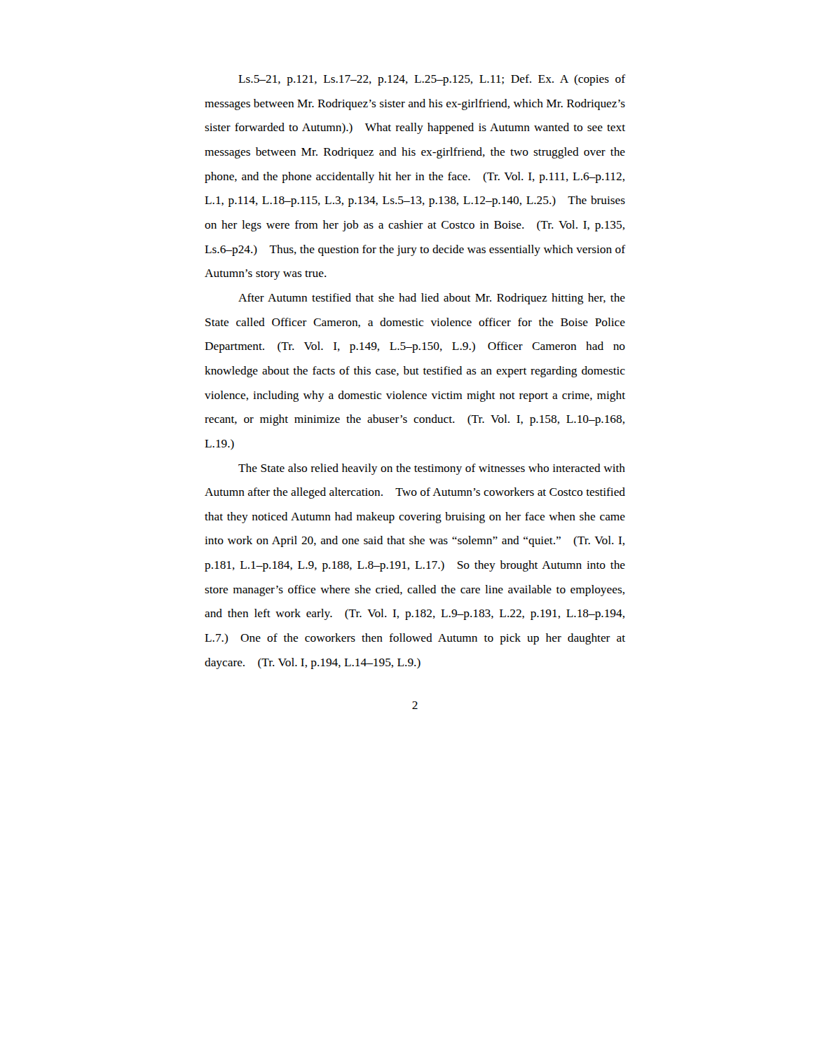Ls.5–21, p.121, Ls.17–22, p.124, L.25–p.125, L.11; Def. Ex. A (copies of messages between Mr. Rodriquez’s sister and his ex-girlfriend, which Mr. Rodriquez’s sister forwarded to Autumn).) What really happened is Autumn wanted to see text messages between Mr. Rodriquez and his ex-girlfriend, the two struggled over the phone, and the phone accidentally hit her in the face. (Tr. Vol. I, p.111, L.6–p.112, L.1, p.114, L.18–p.115, L.3, p.134, Ls.5–13, p.138, L.12–p.140, L.25.) The bruises on her legs were from her job as a cashier at Costco in Boise. (Tr. Vol. I, p.135, Ls.6–p24.) Thus, the question for the jury to decide was essentially which version of Autumn’s story was true.
After Autumn testified that she had lied about Mr. Rodriquez hitting her, the State called Officer Cameron, a domestic violence officer for the Boise Police Department. (Tr. Vol. I, p.149, L.5–p.150, L.9.) Officer Cameron had no knowledge about the facts of this case, but testified as an expert regarding domestic violence, including why a domestic violence victim might not report a crime, might recant, or might minimize the abuser’s conduct. (Tr. Vol. I, p.158, L.10–p.168, L.19.)
The State also relied heavily on the testimony of witnesses who interacted with Autumn after the alleged altercation. Two of Autumn’s coworkers at Costco testified that they noticed Autumn had makeup covering bruising on her face when she came into work on April 20, and one said that she was “solemn” and “quiet.” (Tr. Vol. I, p.181, L.1–p.184, L.9, p.188, L.8–p.191, L.17.) So they brought Autumn into the store manager’s office where she cried, called the care line available to employees, and then left work early. (Tr. Vol. I, p.182, L.9–p.183, L.22, p.191, L.18–p.194, L.7.) One of the coworkers then followed Autumn to pick up her daughter at daycare. (Tr. Vol. I, p.194, L.14–195, L.9.)
2